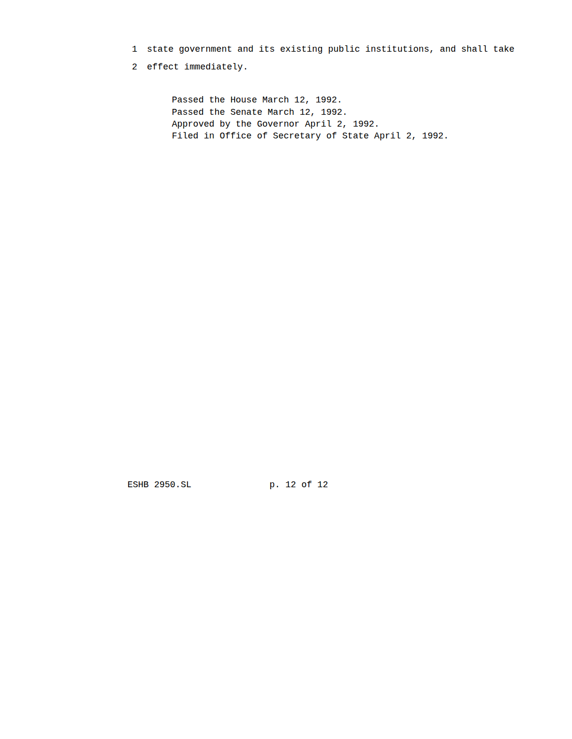1 state government and its existing public institutions, and shall take
2 effect immediately.
Passed the House March 12, 1992. Passed the Senate March 12, 1992. Approved by the Governor April 2, 1992. Filed in Office of Secretary of State April 2, 1992.
ESHB 2950.SL p. 12 of 12